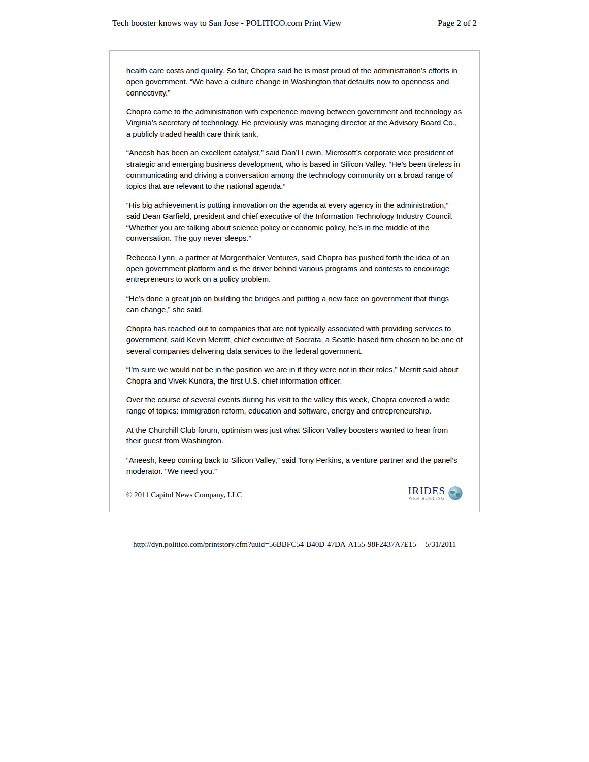Tech booster knows way to San Jose - POLITICO.com Print View Page 2 of 2
health care costs and quality. So far, Chopra said he is most proud of the administration’s efforts in open government. “We have a culture change in Washington that defaults now to openness and connectivity.”
Chopra came to the administration with experience moving between government and technology as Virginia’s secretary of technology. He previously was managing director at the Advisory Board Co., a publicly traded health care think tank.
“Aneesh has been an excellent catalyst,” said Dan’l Lewin, Microsoft’s corporate vice president of strategic and emerging business development, who is based in Silicon Valley. “He’s been tireless in communicating and driving a conversation among the technology community on a broad range of topics that are relevant to the national agenda.”
“His big achievement is putting innovation on the agenda at every agency in the administration,” said Dean Garfield, president and chief executive of the Information Technology Industry Council. “Whether you are talking about science policy or economic policy, he’s in the middle of the conversation. The guy never sleeps.”
Rebecca Lynn, a partner at Morgenthaler Ventures, said Chopra has pushed forth the idea of an open government platform and is the driver behind various programs and contests to encourage entrepreneurs to work on a policy problem.
“He’s done a great job on building the bridges and putting a new face on government that things can change,” she said.
Chopra has reached out to companies that are not typically associated with providing services to government, said Kevin Merritt, chief executive of Socrata, a Seattle-based firm chosen to be one of several companies delivering data services to the federal government.
“I’m sure we would not be in the position we are in if they were not in their roles,” Merritt said about Chopra and Vivek Kundra, the first U.S. chief information officer.
Over the course of several events during his visit to the valley this week, Chopra covered a wide range of topics: immigration reform, education and software, energy and entrepreneurship.
At the Churchill Club forum, optimism was just what Silicon Valley boosters wanted to hear from their guest from Washington.
“Aneesh, keep coming back to Silicon Valley,” said Tony Perkins, a venture partner and the panel’s moderator. “We need you.”
© 2011 Capitol News Company, LLC
IRIDES WEB HOSTING
http://dyn.politico.com/printstory.cfm?uuid=56BBFC54-B40D-47DA-A155-98F2437A7E15 5/31/2011